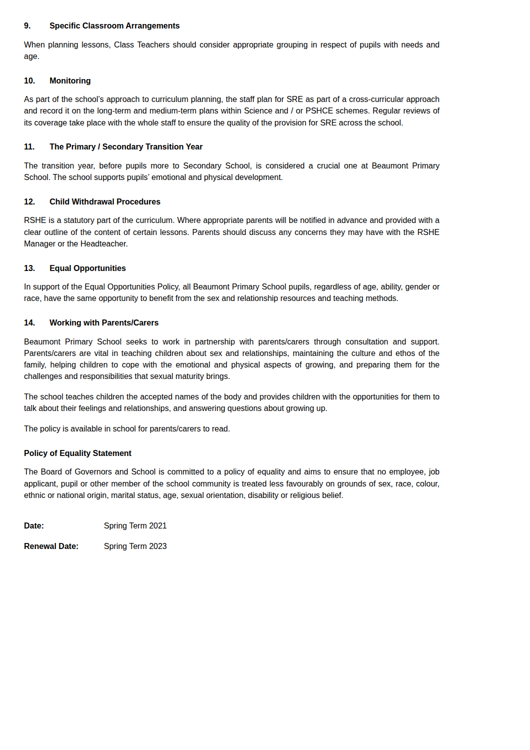9. Specific Classroom Arrangements
When planning lessons, Class Teachers should consider appropriate grouping in respect of pupils with needs and age.
10. Monitoring
As part of the school’s approach to curriculum planning, the staff plan for SRE as part of a cross-curricular approach and record it on the long-term and medium-term plans within Science and / or PSHCE schemes. Regular reviews of its coverage take place with the whole staff to ensure the quality of the provision for SRE across the school.
11. The Primary / Secondary Transition Year
The transition year, before pupils more to Secondary School, is considered a crucial one at Beaumont Primary School. The school supports pupils’ emotional and physical development.
12. Child Withdrawal Procedures
RSHE is a statutory part of the curriculum. Where appropriate parents will be notified in advance and provided with a clear outline of the content of certain lessons. Parents should discuss any concerns they may have with the RSHE Manager or the Headteacher.
13. Equal Opportunities
In support of the Equal Opportunities Policy, all Beaumont Primary School pupils, regardless of age, ability, gender or race, have the same opportunity to benefit from the sex and relationship resources and teaching methods.
14. Working with Parents/Carers
Beaumont Primary School seeks to work in partnership with parents/carers through consultation and support. Parents/carers are vital in teaching children about sex and relationships, maintaining the culture and ethos of the family, helping children to cope with the emotional and physical aspects of growing, and preparing them for the challenges and responsibilities that sexual maturity brings.
The school teaches children the accepted names of the body and provides children with the opportunities for them to talk about their feelings and relationships, and answering questions about growing up.
The policy is available in school for parents/carers to read.
Policy of Equality Statement
The Board of Governors and School is committed to a policy of equality and aims to ensure that no employee, job applicant, pupil or other member of the school community is treated less favourably on grounds of sex, race, colour, ethnic or national origin, marital status, age, sexual orientation, disability or religious belief.
Date: Spring Term 2021
Renewal Date: Spring Term 2023